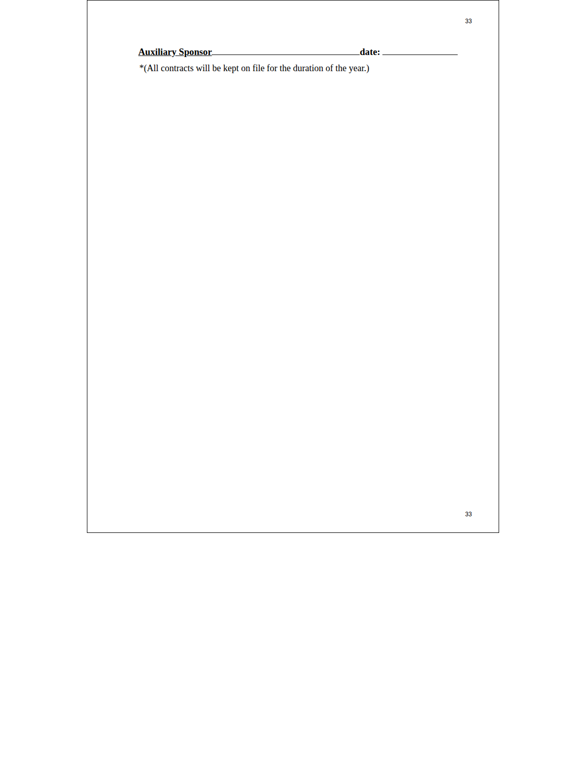33
Auxiliary Sponsor date:
*(All contracts will be kept on file for the duration of the year.)
33